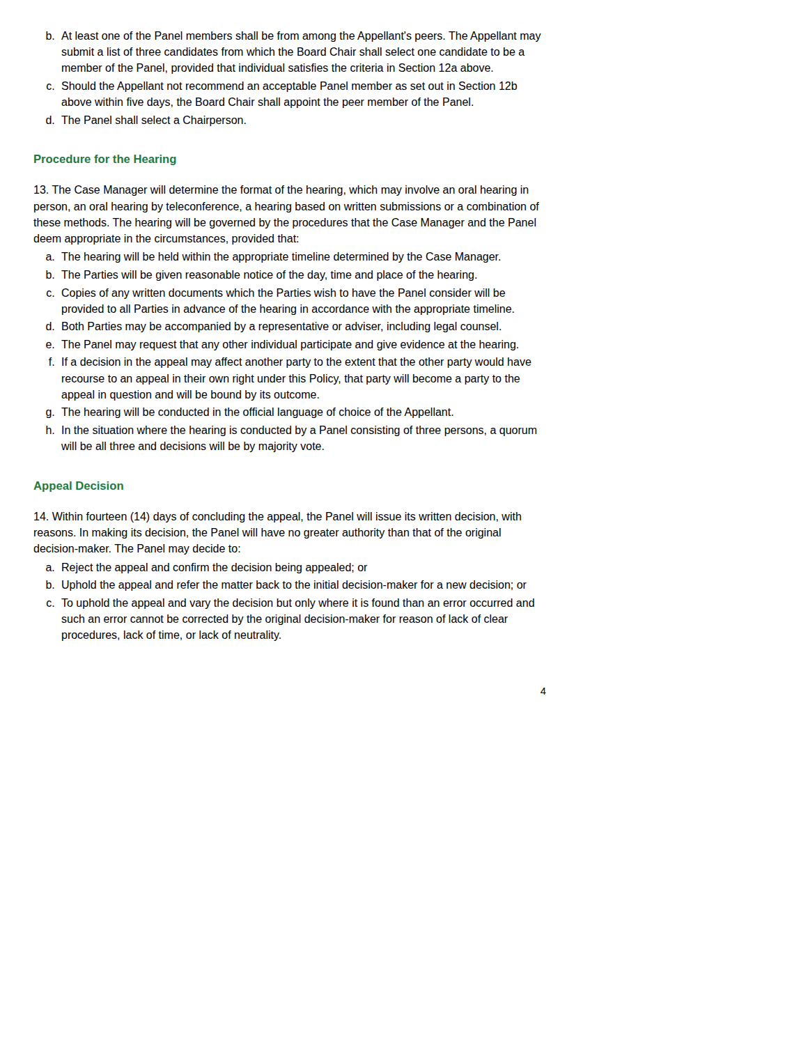At least one of the Panel members shall be from among the Appellant's peers. The Appellant may submit a list of three candidates from which the Board Chair shall select one candidate to be a member of the Panel, provided that individual satisfies the criteria in Section 12a above.
Should the Appellant not recommend an acceptable Panel member as set out in Section 12b above within five days, the Board Chair shall appoint the peer member of the Panel.
The Panel shall select a Chairperson.
Procedure for the Hearing
13. The Case Manager will determine the format of the hearing, which may involve an oral hearing in person, an oral hearing by teleconference, a hearing based on written submissions or a combination of these methods. The hearing will be governed by the procedures that the Case Manager and the Panel deem appropriate in the circumstances, provided that:
The hearing will be held within the appropriate timeline determined by the Case Manager.
The Parties will be given reasonable notice of the day, time and place of the hearing.
Copies of any written documents which the Parties wish to have the Panel consider will be provided to all Parties in advance of the hearing in accordance with the appropriate timeline.
Both Parties may be accompanied by a representative or adviser, including legal counsel.
The Panel may request that any other individual participate and give evidence at the hearing.
If a decision in the appeal may affect another party to the extent that the other party would have recourse to an appeal in their own right under this Policy, that party will become a party to the appeal in question and will be bound by its outcome.
The hearing will be conducted in the official language of choice of the Appellant.
In the situation where the hearing is conducted by a Panel consisting of three persons, a quorum will be all three and decisions will be by majority vote.
Appeal Decision
14. Within fourteen (14) days of concluding the appeal, the Panel will issue its written decision, with reasons. In making its decision, the Panel will have no greater authority than that of the original decision-maker. The Panel may decide to:
Reject the appeal and confirm the decision being appealed; or
Uphold the appeal and refer the matter back to the initial decision-maker for a new decision; or
To uphold the appeal and vary the decision but only where it is found than an error occurred and such an error cannot be corrected by the original decision-maker for reason of lack of clear procedures, lack of time, or lack of neutrality.
4